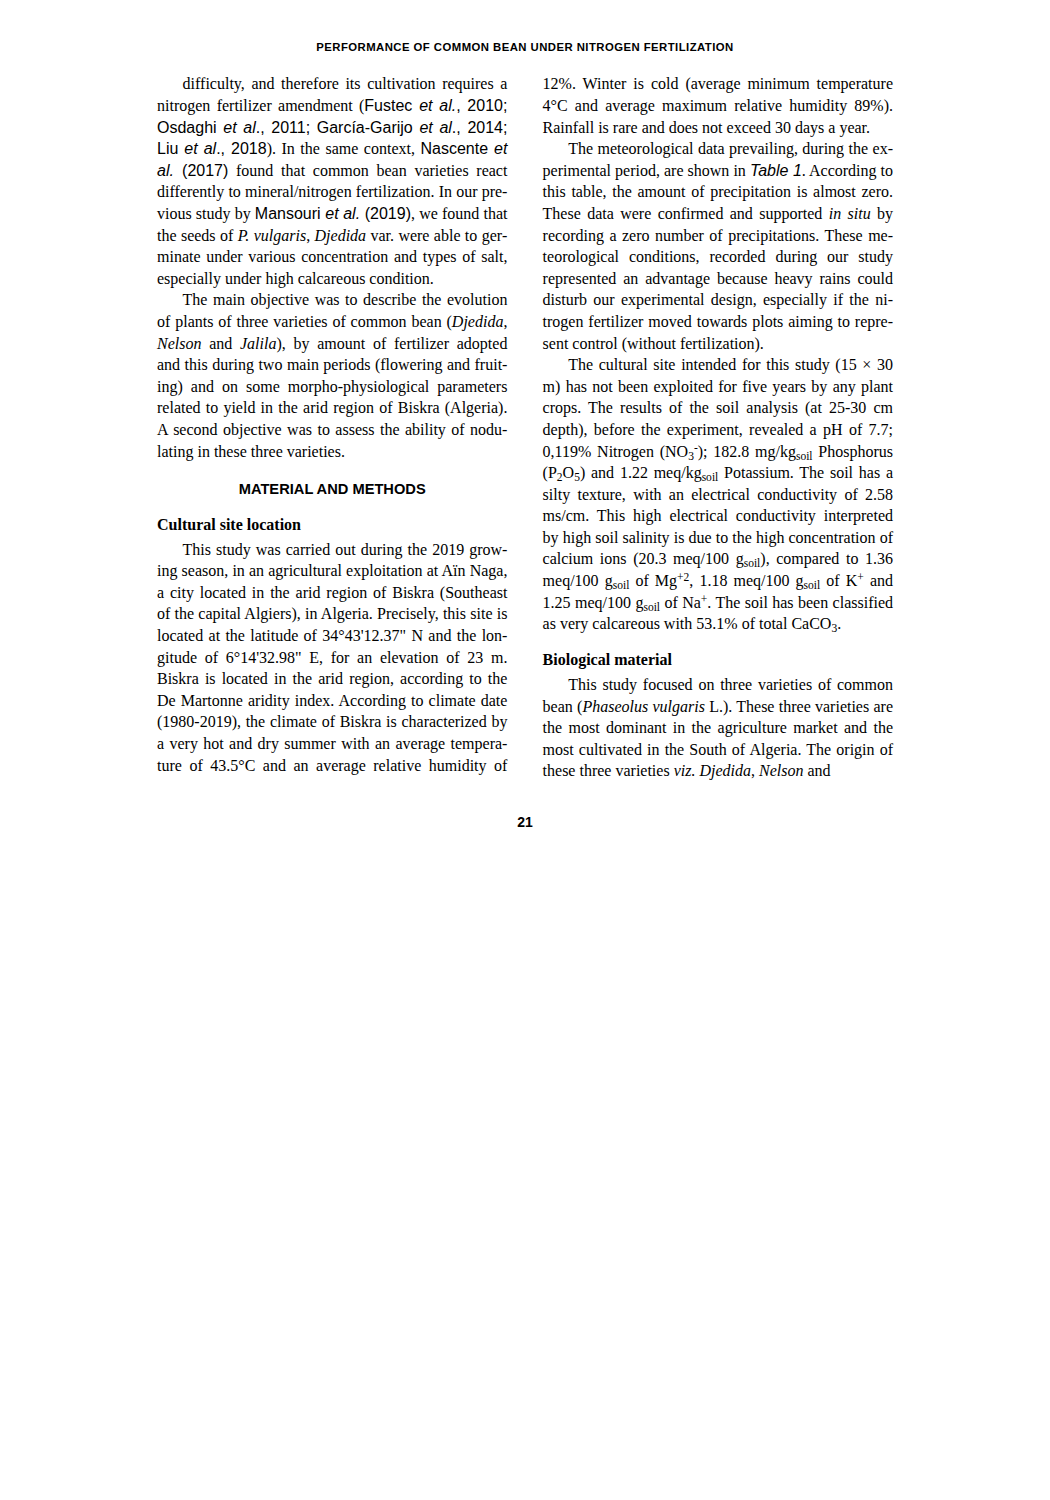Performance of common bean under nitrogen fertilization
difficulty, and therefore its cultivation requires a nitrogen fertilizer amendment (Fustec et al., 2010; Osdaghi et al., 2011; García-Garijo et al., 2014; Liu et al., 2018). In the same context, Nascente et al. (2017) found that common bean varieties react differently to mineral/nitrogen fertilization. In our previous study by Mansouri et al. (2019), we found that the seeds of P. vulgaris, Djedida var. were able to germinate under various concentration and types of salt, especially under high calcareous condition.
The main objective was to describe the evolution of plants of three varieties of common bean (Djedida, Nelson and Jalila), by amount of fertilizer adopted and this during two main periods (flowering and fruiting) and on some morpho-physiological parameters related to yield in the arid region of Biskra (Algeria). A second objective was to assess the ability of nodulating in these three varieties.
Material and methods
Cultural site location
This study was carried out during the 2019 growing season, in an agricultural exploitation at Aïn Naga, a city located in the arid region of Biskra (Southeast of the capital Algiers), in Algeria. Precisely, this site is located at the latitude of 34°43'12.37" N and the longitude of 6°14'32.98" E, for an elevation of 23 m. Biskra is located in the arid region, according to the De Martonne aridity index. According to climate date (1980-2019), the climate of Biskra is characterized by a very hot and dry summer with an average temperature of 43.5°C and an average relative humidity of 12%. Winter is cold (average minimum temperature 4°C and average maximum relative humidity 89%). Rainfall is rare and does not exceed 30 days a year.
The meteorological data prevailing, during the experimental period, are shown in Table 1. According to this table, the amount of precipitation is almost zero. These data were confirmed and supported in situ by recording a zero number of precipitations. These meteorological conditions, recorded during our study represented an advantage because heavy rains could disturb our experimental design, especially if the nitrogen fertilizer moved towards plots aiming to represent control (without fertilization).
The cultural site intended for this study (15 × 30 m) has not been exploited for five years by any plant crops. The results of the soil analysis (at 25-30 cm depth), before the experiment, revealed a pH of 7.7; 0,119% Nitrogen (NO3-); 182.8 mg/kgsoil Phosphorus (P2O5) and 1.22 meq/kgsoil Potassium. The soil has a silty texture, with an electrical conductivity of 2.58 ms/cm. This high electrical conductivity interpreted by high soil salinity is due to the high concentration of calcium ions (20.3 meq/100 gsoil), compared to 1.36 meq/100 gsoil of Mg+2, 1.18 meq/100 gsoil of K+ and 1.25 meq/100 gsoil of Na+. The soil has been classified as very calcareous with 53.1% of total CaCO3.
Biological material
This study focused on three varieties of common bean (Phaseolus vulgaris L.). These three varieties are the most dominant in the agriculture market and the most cultivated in the South of Algeria. The origin of these three varieties viz. Djedida, Nelson and
21